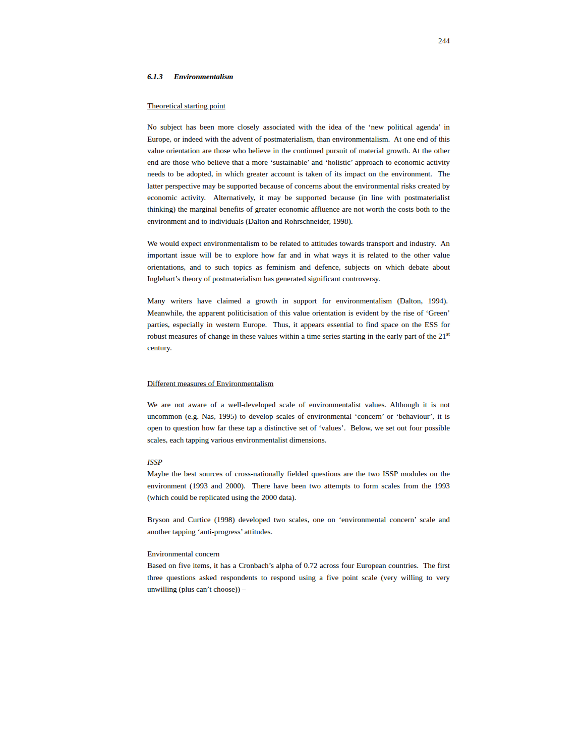244
6.1.3 Environmentalism
Theoretical starting point
No subject has been more closely associated with the idea of the ‘new political agenda’ in Europe, or indeed with the advent of postmaterialism, than environmentalism. At one end of this value orientation are those who believe in the continued pursuit of material growth. At the other end are those who believe that a more ‘sustainable’ and ‘holistic’ approach to economic activity needs to be adopted, in which greater account is taken of its impact on the environment. The latter perspective may be supported because of concerns about the environmental risks created by economic activity. Alternatively, it may be supported because (in line with postmaterialist thinking) the marginal benefits of greater economic affluence are not worth the costs both to the environment and to individuals (Dalton and Rohrschneider, 1998).
We would expect environmentalism to be related to attitudes towards transport and industry. An important issue will be to explore how far and in what ways it is related to the other value orientations, and to such topics as feminism and defence, subjects on which debate about Inglehart’s theory of postmaterialism has generated significant controversy.
Many writers have claimed a growth in support for environmentalism (Dalton, 1994). Meanwhile, the apparent politicisation of this value orientation is evident by the rise of ‘Green’ parties, especially in western Europe. Thus, it appears essential to find space on the ESS for robust measures of change in these values within a time series starting in the early part of the 21st century.
Different measures of Environmentalism
We are not aware of a well-developed scale of environmentalist values. Although it is not uncommon (e.g. Nas, 1995) to develop scales of environmental ‘concern’ or ‘behaviour’, it is open to question how far these tap a distinctive set of ‘values’. Below, we set out four possible scales, each tapping various environmentalist dimensions.
ISSP
Maybe the best sources of cross-nationally fielded questions are the two ISSP modules on the environment (1993 and 2000). There have been two attempts to form scales from the 1993 (which could be replicated using the 2000 data).
Bryson and Curtice (1998) developed two scales, one on ‘environmental concern’ scale and another tapping ‘anti-progress’ attitudes.
Environmental concern
Based on five items, it has a Cronbach’s alpha of 0.72 across four European countries. The first three questions asked respondents to respond using a five point scale (very willing to very unwilling (plus can’t choose)) –